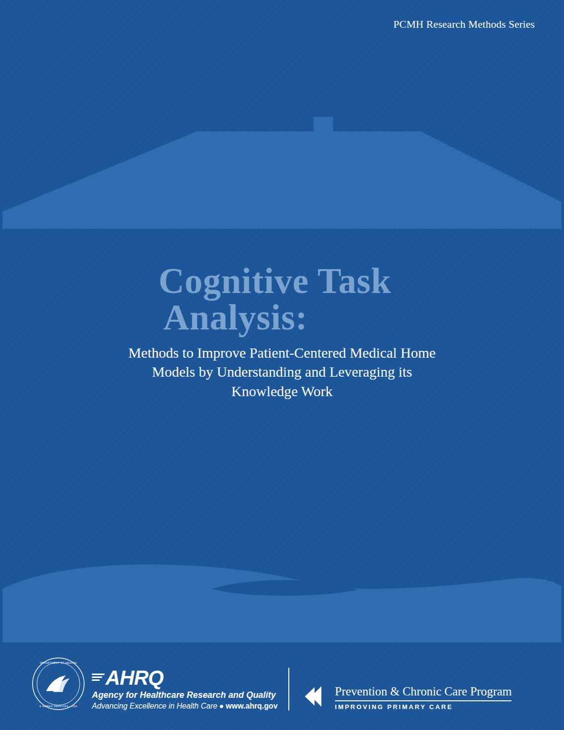PCMH Research Methods Series
Cognitive Task Analysis:
Methods to Improve Patient-Centered Medical Home Models by Understanding and Leveraging its Knowledge Work
DEPARTMENT OF HEALTH & HUMAN SERVICES · USA
AHRQ
Agency for Healthcare Research and Quality
Advancing Excellence in Health Care●www.ahrq.gov
Prevention & Chronic Care Program
IMPROVING PRIMARY CARE